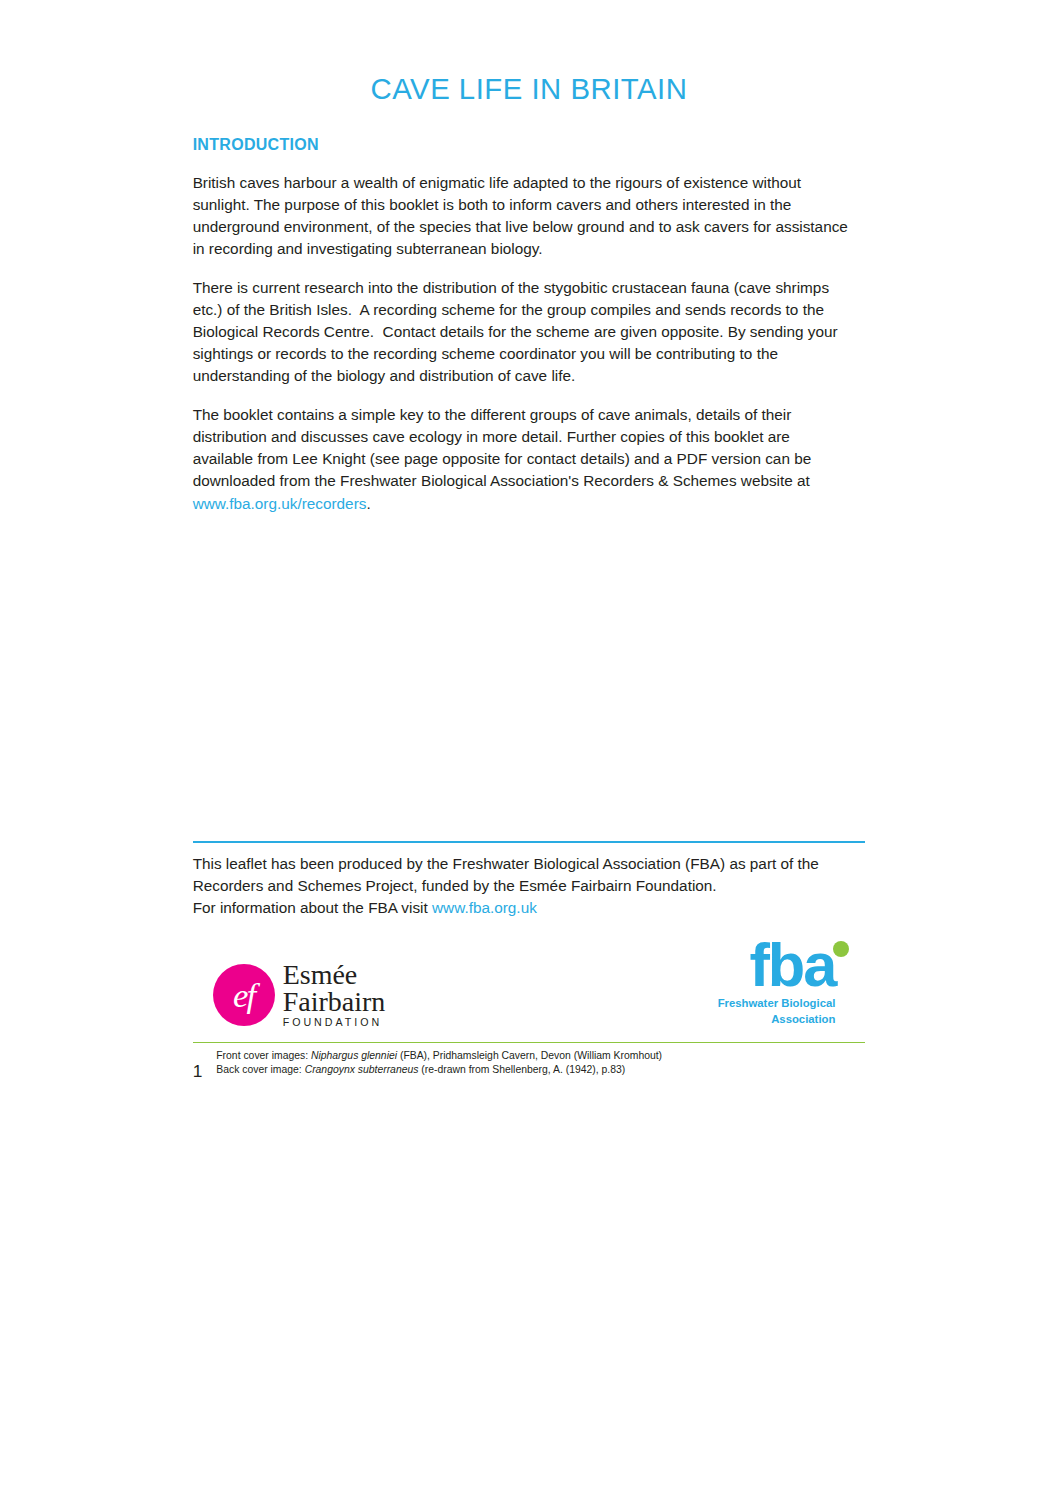CAVE LIFE IN BRITAIN
INTRODUCTION
British caves harbour a wealth of enigmatic life adapted to the rigours of existence without sunlight. The purpose of this booklet is both to inform cavers and others interested in the underground environment, of the species that live below ground and to ask cavers for assistance in recording and investigating subterranean biology.
There is current research into the distribution of the stygobitic crustacean fauna (cave shrimps etc.) of the British Isles. A recording scheme for the group compiles and sends records to the Biological Records Centre. Contact details for the scheme are given opposite. By sending your sightings or records to the recording scheme coordinator you will be contributing to the understanding of the biology and distribution of cave life.
The booklet contains a simple key to the different groups of cave animals, details of their distribution and discusses cave ecology in more detail. Further copies of this booklet are available from Lee Knight (see page opposite for contact details) and a PDF version can be downloaded from the Freshwater Biological Association's Recorders & Schemes website at www.fba.org.uk/recorders.
This leaflet has been produced by the Freshwater Biological Association (FBA) as part of the Recorders and Schemes Project, funded by the Esmée Fairbairn Foundation.
For information about the FBA visit www.fba.org.uk
ef
Esmée
Fairbairn
FOUNDATION
fba
Freshwater Biological
Association
1
Front cover images: Niphargus glenniei (FBA), Pridhamsleigh Cavern, Devon (William Kromhout)
Back cover image: Crangoynx subterraneus (re-drawn from Shellenberg, A. (1942), p.83)